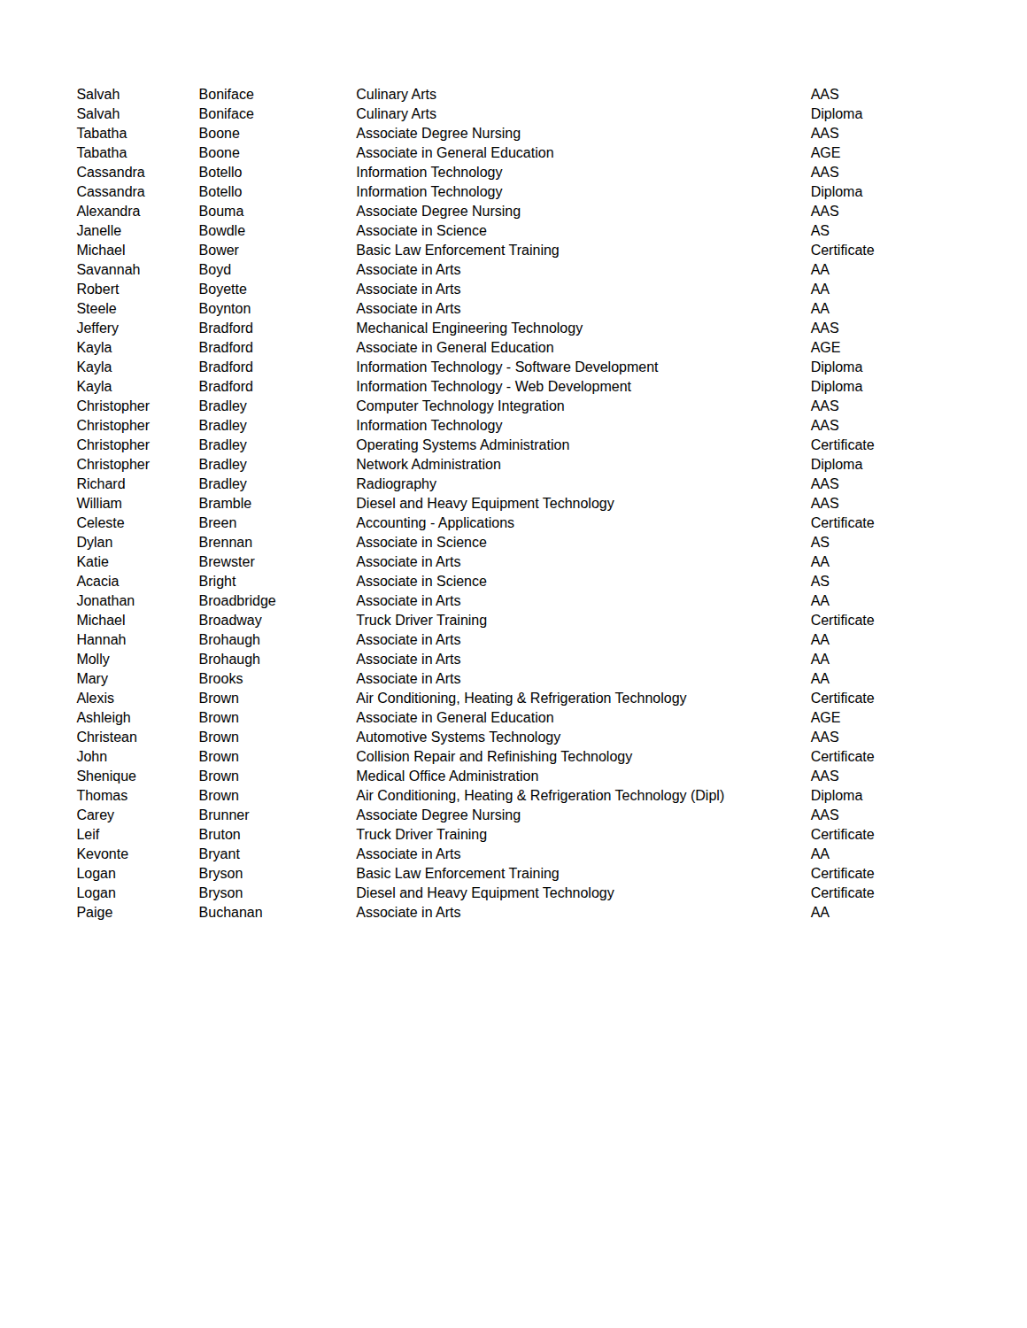| Salvah | Boniface | Culinary Arts | AAS |
| Salvah | Boniface | Culinary Arts | Diploma |
| Tabatha | Boone | Associate Degree Nursing | AAS |
| Tabatha | Boone | Associate in General Education | AGE |
| Cassandra | Botello | Information Technology | AAS |
| Cassandra | Botello | Information Technology | Diploma |
| Alexandra | Bouma | Associate Degree Nursing | AAS |
| Janelle | Bowdle | Associate in Science | AS |
| Michael | Bower | Basic Law Enforcement Training | Certificate |
| Savannah | Boyd | Associate in Arts | AA |
| Robert | Boyette | Associate in Arts | AA |
| Steele | Boynton | Associate in Arts | AA |
| Jeffery | Bradford | Mechanical Engineering Technology | AAS |
| Kayla | Bradford | Associate in General Education | AGE |
| Kayla | Bradford | Information Technology - Software Development | Diploma |
| Kayla | Bradford | Information Technology - Web Development | Diploma |
| Christopher | Bradley | Computer Technology Integration | AAS |
| Christopher | Bradley | Information Technology | AAS |
| Christopher | Bradley | Operating Systems Administration | Certificate |
| Christopher | Bradley | Network Administration | Diploma |
| Richard | Bradley | Radiography | AAS |
| William | Bramble | Diesel and Heavy Equipment Technology | AAS |
| Celeste | Breen | Accounting - Applications | Certificate |
| Dylan | Brennan | Associate in Science | AS |
| Katie | Brewster | Associate in Arts | AA |
| Acacia | Bright | Associate in Science | AS |
| Jonathan | Broadbridge | Associate in Arts | AA |
| Michael | Broadway | Truck Driver Training | Certificate |
| Hannah | Brohaugh | Associate in Arts | AA |
| Molly | Brohaugh | Associate in Arts | AA |
| Mary | Brooks | Associate in Arts | AA |
| Alexis | Brown | Air Conditioning, Heating & Refrigeration Technology | Certificate |
| Ashleigh | Brown | Associate in General Education | AGE |
| Christean | Brown | Automotive Systems Technology | AAS |
| John | Brown | Collision Repair and Refinishing Technology | Certificate |
| Shenique | Brown | Medical Office Administration | AAS |
| Thomas | Brown | Air Conditioning, Heating & Refrigeration Technology (Dipl) | Diploma |
| Carey | Brunner | Associate Degree Nursing | AAS |
| Leif | Bruton | Truck Driver Training | Certificate |
| Kevonte | Bryant | Associate in Arts | AA |
| Logan | Bryson | Basic Law Enforcement Training | Certificate |
| Logan | Bryson | Diesel and Heavy Equipment Technology | Certificate |
| Paige | Buchanan | Associate in Arts | AA |